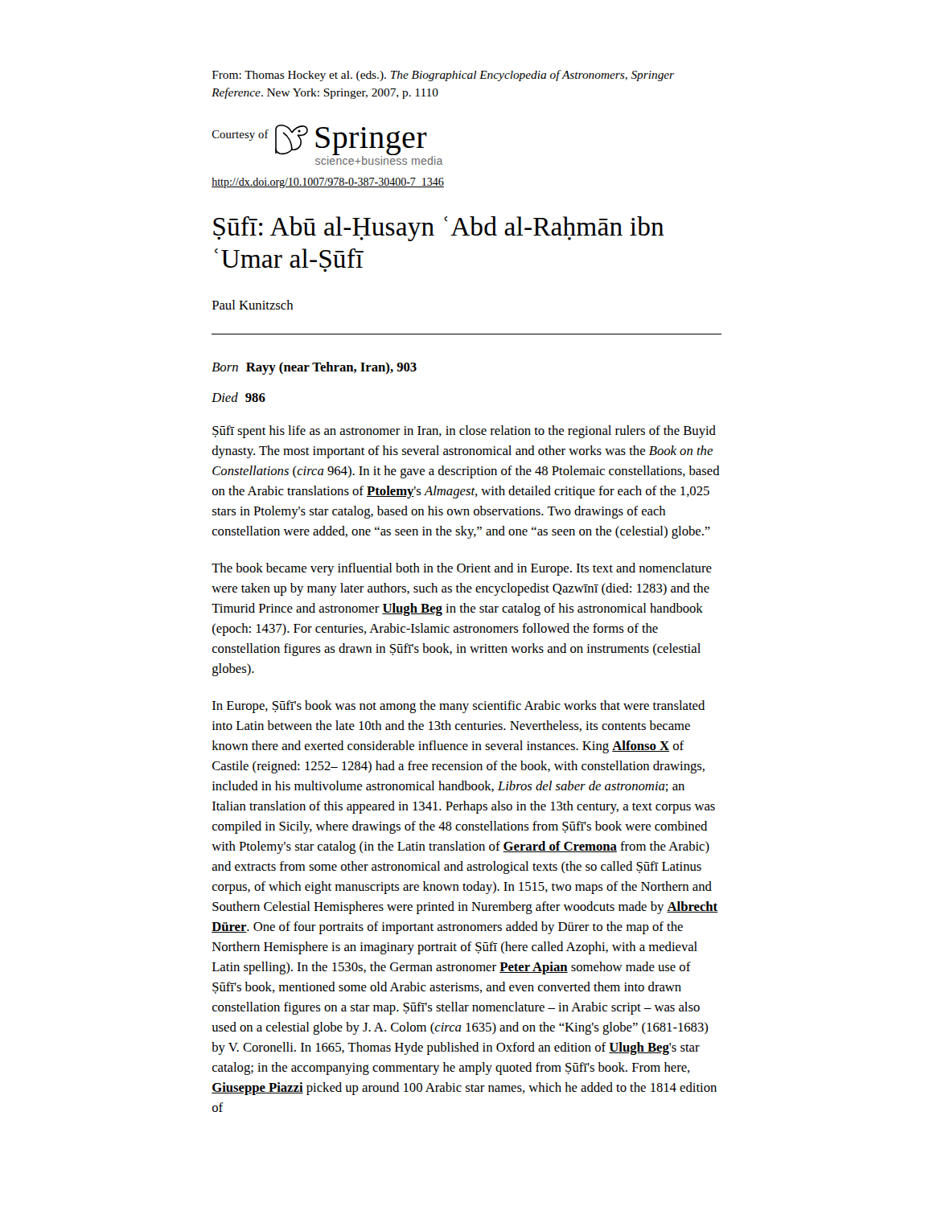From: Thomas Hockey et al. (eds.). The Biographical Encyclopedia of Astronomers, Springer Reference. New York: Springer, 2007, p. 1110
Courtesy of Springer science+business media
http://dx.doi.org/10.1007/978-0-387-30400-7_1346
Ṣūfī: Abū al-Ḥusayn ʿAbd al-Raḥmān ibn ʿUmar al-Ṣūfī
Paul Kunitzsch
Born Rayy (near Tehran, Iran), 903
Died 986
Ṣūfī spent his life as an astronomer in Iran, in close relation to the regional rulers of the Buyid dynasty. The most important of his several astronomical and other works was the Book on the Constellations (circa 964). In it he gave a description of the 48 Ptolemaic constellations, based on the Arabic translations of Ptolemy's Almagest, with detailed critique for each of the 1,025 stars in Ptolemy's star catalog, based on his own observations. Two drawings of each constellation were added, one “as seen in the sky,” and one “as seen on the (celestial) globe.”
The book became very influential both in the Orient and in Europe. Its text and nomenclature were taken up by many later authors, such as the encyclopedist Qazwīnī (died: 1283) and the Timurid Prince and astronomer Ulugh Beg in the star catalog of his astronomical handbook (epoch: 1437). For centuries, Arabic-Islamic astronomers followed the forms of the constellation figures as drawn in Ṣūfī's book, in written works and on instruments (celestial globes).
In Europe, Ṣūfī's book was not among the many scientific Arabic works that were translated into Latin between the late 10th and the 13th centuries. Nevertheless, its contents became known there and exerted considerable influence in several instances. King Alfonso X of Castile (reigned: 1252– 1284) had a free recension of the book, with constellation drawings, included in his multivolume astronomical handbook, Libros del saber de astronomia; an Italian translation of this appeared in 1341. Perhaps also in the 13th century, a text corpus was compiled in Sicily, where drawings of the 48 constellations from Ṣūfī's book were combined with Ptolemy's star catalog (in the Latin translation of Gerard of Cremona from the Arabic) and extracts from some other astronomical and astrological texts (the so called Ṣūfī Latinus corpus, of which eight manuscripts are known today). In 1515, two maps of the Northern and Southern Celestial Hemispheres were printed in Nuremberg after woodcuts made by Albrecht Dürer. One of four portraits of important astronomers added by Dürer to the map of the Northern Hemisphere is an imaginary portrait of Ṣūfī (here called Azophi, with a medieval Latin spelling). In the 1530s, the German astronomer Peter Apian somehow made use of Ṣūfī's book, mentioned some old Arabic asterisms, and even converted them into drawn constellation figures on a star map. Ṣūfī's stellar nomenclature – in Arabic script – was also used on a celestial globe by J. A. Colom (circa 1635) and on the “King's globe” (1681-1683) by V. Coronelli. In 1665, Thomas Hyde published in Oxford an edition of Ulugh Beg's star catalog; in the accompanying commentary he amply quoted from Ṣūfī's book. From here, Giuseppe Piazzi picked up around 100 Arabic star names, which he added to the 1814 edition of